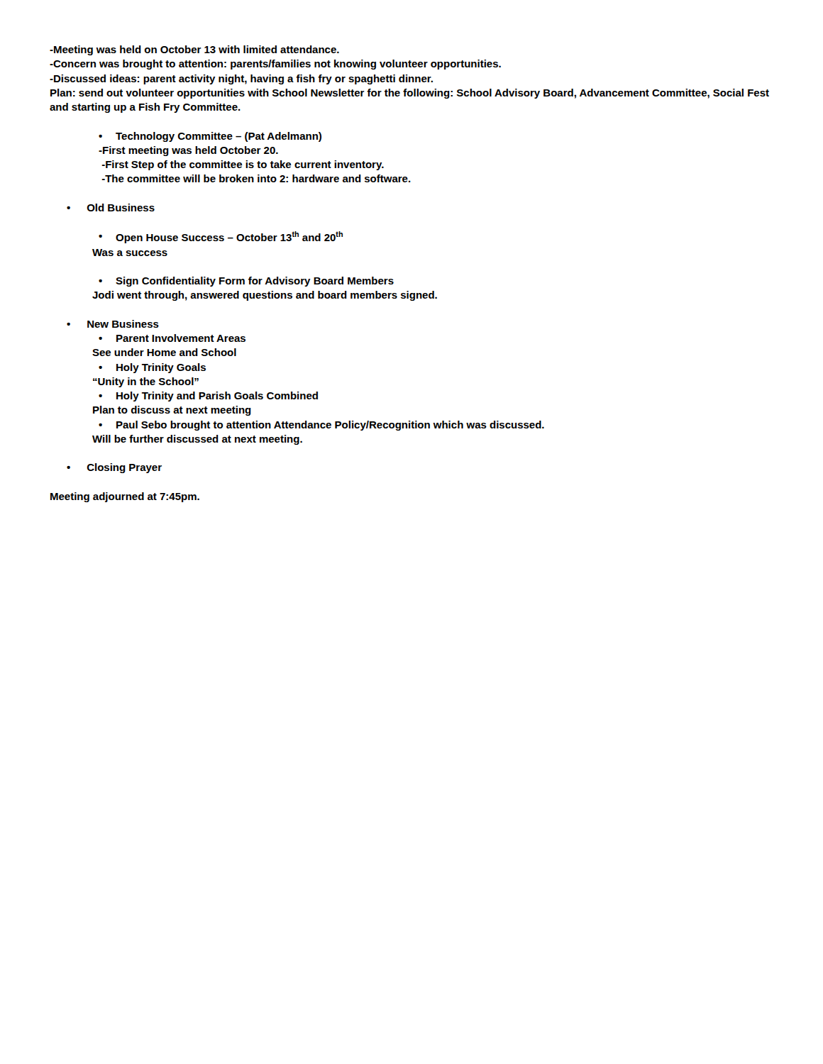-Meeting was held on October 13 with limited attendance.
-Concern was brought to attention: parents/families not knowing volunteer opportunities.
-Discussed ideas: parent activity night, having a fish fry or spaghetti dinner.
Plan: send out volunteer opportunities with School Newsletter for the following: School Advisory Board, Advancement Committee, Social Fest and starting up a Fish Fry Committee.
Technology Committee – (Pat Adelmann)
-First meeting was held October 20.
-First Step of the committee is to take current inventory.
-The committee will be broken into 2: hardware and software.
Old Business
Open House Success – October 13th and 20th
Was a success
Sign Confidentiality Form for Advisory Board Members
Jodi went through, answered questions and board members signed.
New Business
Parent Involvement Areas
See under Home and School
Holy Trinity Goals
“Unity in the School”
Holy Trinity and Parish Goals Combined
Plan to discuss at next meeting
Paul Sebo brought to attention Attendance Policy/Recognition which was discussed.
Will be further discussed at next meeting.
Closing Prayer
Meeting adjourned at 7:45pm.